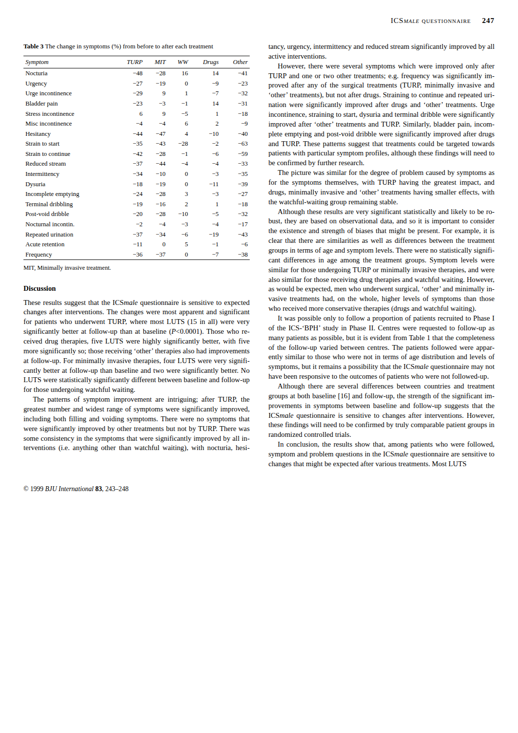ICSmale questionnaire 247
Table 3 The change in symptoms (%) from before to after each treatment
| Symptom | TURP | MIT | WW | Drugs | Other |
| --- | --- | --- | --- | --- | --- |
| Nocturia | −48 | −28 | 16 | 14 | −41 |
| Urgency | −27 | −19 | 0 | −9 | −23 |
| Urge incontinence | −29 | 9 | 1 | −7 | −32 |
| Bladder pain | −23 | −3 | −1 | 14 | −31 |
| Stress incontinence | 6 | 9 | −5 | 1 | −18 |
| Misc incontinence | −4 | −4 | 6 | 2 | −9 |
| Hesitancy | −44 | −47 | 4 | −10 | −40 |
| Strain to start | −35 | −43 | −28 | −2 | −63 |
| Strain to continue | −42 | −28 | −1 | −6 | −59 |
| Reduced stream | −37 | −44 | −4 | −4 | −33 |
| Intermittency | −34 | −10 | 0 | −3 | −35 |
| Dysuria | −18 | −19 | 0 | −11 | −39 |
| Incomplete emptying | −24 | −28 | 3 | −3 | −27 |
| Terminal dribbling | −19 | −16 | 2 | 1 | −18 |
| Post-void dribble | −20 | −28 | −10 | −5 | −32 |
| Nocturnal incontin. | −2 | −4 | −3 | −4 | −17 |
| Repeated urination | −37 | −34 | −6 | −19 | −43 |
| Acute retention | −11 | 0 | 5 | −1 | −6 |
| Frequency | −36 | −37 | 0 | −7 | −38 |
MIT, Minimally invasive treatment.
Discussion
These results suggest that the ICSmale questionnaire is sensitive to expected changes after interventions. The changes were most apparent and significant for patients who underwent TURP, where most LUTS (15 in all) were very significantly better at follow-up than at baseline (P<0.0001). Those who received drug therapies, five LUTS were highly significantly better, with five more significantly so; those receiving ‘other’ therapies also had improvements at follow-up. For minimally invasive therapies, four LUTS were very significantly better at follow-up than baseline and two were significantly better. No LUTS were statistically significantly different between baseline and follow-up for those undergoing watchful waiting.
The patterns of symptom improvement are intriguing; after TURP, the greatest number and widest range of symptoms were significantly improved, including both filling and voiding symptoms. There were no symptoms that were significantly improved by other treatments but not by TURP. There was some consistency in the symptoms that were significantly improved by all interventions (i.e. anything other than watchful waiting), with nocturia, hesitancy, urgency, intermittency and reduced stream significantly improved by all active interventions.
However, there were several symptoms which were improved only after TURP and one or two other treatments; e.g. frequency was significantly improved after any of the surgical treatments (TURP, minimally invasive and ‘other’ treatments), but not after drugs. Straining to continue and repeated urination were significantly improved after drugs and ‘other’ treatments. Urge incontinence, straining to start, dysuria and terminal dribble were significantly improved after ‘other’ treatments and TURP. Similarly, bladder pain, incomplete emptying and post-void dribble were significantly improved after drugs and TURP. These patterns suggest that treatments could be targeted towards patients with particular symptom profiles, although these findings will need to be confirmed by further research.
The picture was similar for the degree of problem caused by symptoms as for the symptoms themselves, with TURP having the greatest impact, and drugs, minimally invasive and ‘other’ treatments having smaller effects, with the watchful-waiting group remaining stable.
Although these results are very significant statistically and likely to be robust, they are based on observational data, and so it is important to consider the existence and strength of biases that might be present. For example, it is clear that there are similarities as well as differences between the treatment groups in terms of age and symptom levels. There were no statistically significant differences in age among the treatment groups. Symptom levels were similar for those undergoing TURP or minimally invasive therapies, and were also similar for those receiving drug therapies and watchful waiting. However, as would be expected, men who underwent surgical, ‘other’ and minimally invasive treatments had, on the whole, higher levels of symptoms than those who received more conservative therapies (drugs and watchful waiting).
It was possible only to follow a proportion of patients recruited to Phase I of the ICS-‘BPH’ study in Phase II. Centres were requested to follow-up as many patients as possible, but it is evident from Table 1 that the completeness of the follow-up varied between centres. The patients followed were apparently similar to those who were not in terms of age distribution and levels of symptoms, but it remains a possibility that the ICSmale questionnaire may not have been responsive to the outcomes of patients who were not followed-up.
Although there are several differences between countries and treatment groups at both baseline [16] and follow-up, the strength of the significant improvements in symptoms between baseline and follow-up suggests that the ICSmale questionnaire is sensitive to changes after interventions. However, these findings will need to be confirmed by truly comparable patient groups in randomized controlled trials.
In conclusion, the results show that, among patients who were followed, symptom and problem questions in the ICSmale questionnaire are sensitive to changes that might be expected after various treatments. Most LUTS
© 1999 BJU International 83, 243–248